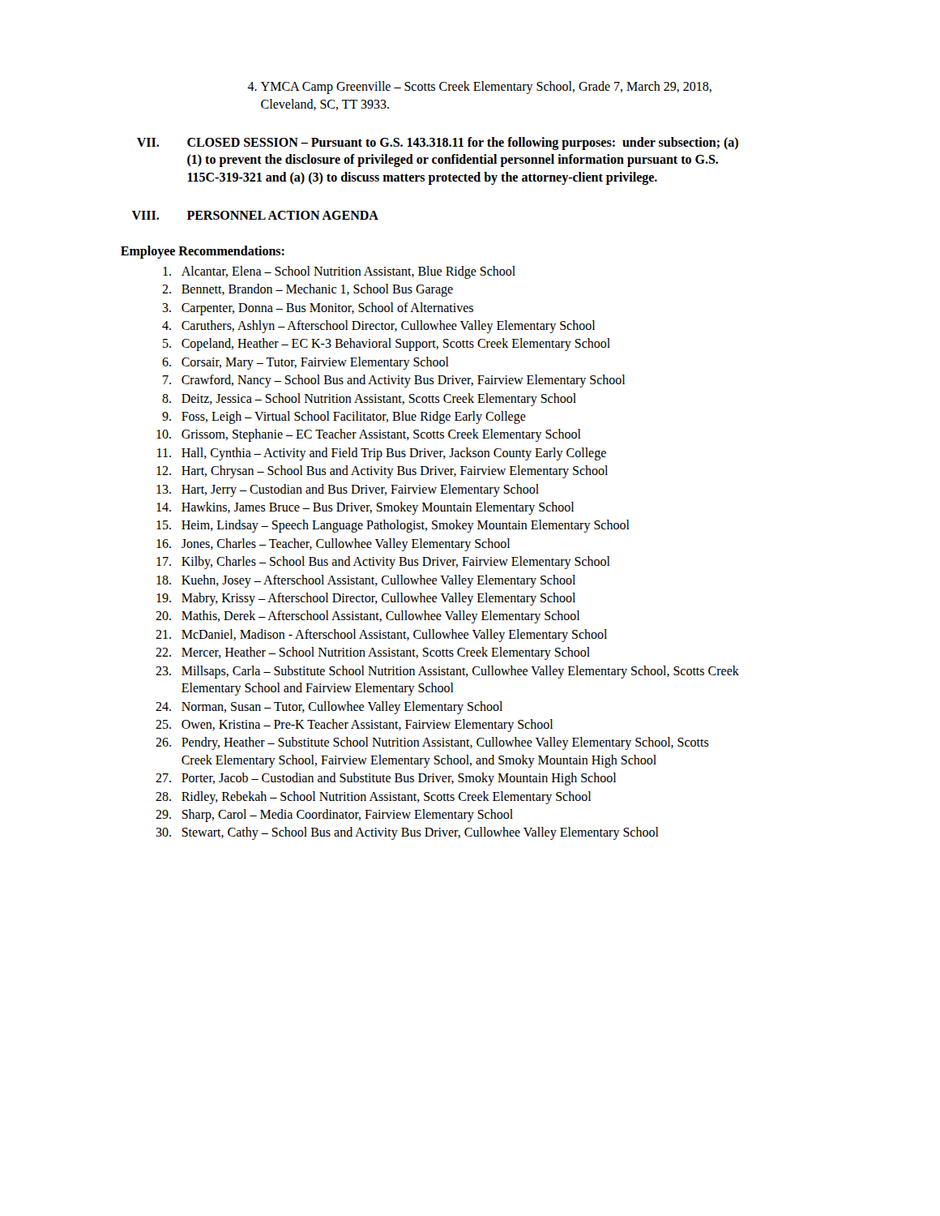YMCA Camp Greenville – Scotts Creek Elementary School, Grade 7, March 29, 2018, Cleveland, SC, TT 3933.
VII.
CLOSED SESSION – Pursuant to G.S. 143.318.11 for the following purposes: under subsection; (a) (1) to prevent the disclosure of privileged or confidential personnel information pursuant to G.S. 115C-319-321 and (a) (3) to discuss matters protected by the attorney-client privilege.
VIII.
PERSONNEL ACTION AGENDA
Employee Recommendations:
Alcantar, Elena – School Nutrition Assistant, Blue Ridge School
Bennett, Brandon – Mechanic 1, School Bus Garage
Carpenter, Donna – Bus Monitor, School of Alternatives
Caruthers, Ashlyn – Afterschool Director, Cullowhee Valley Elementary School
Copeland, Heather – EC K-3 Behavioral Support, Scotts Creek Elementary School
Corsair, Mary – Tutor, Fairview Elementary School
Crawford, Nancy – School Bus and Activity Bus Driver, Fairview Elementary School
Deitz, Jessica – School Nutrition Assistant, Scotts Creek Elementary School
Foss, Leigh – Virtual School Facilitator, Blue Ridge Early College
Grissom, Stephanie – EC Teacher Assistant, Scotts Creek Elementary School
Hall, Cynthia – Activity and Field Trip Bus Driver, Jackson County Early College
Hart, Chrysan – School Bus and Activity Bus Driver, Fairview Elementary School
Hart, Jerry – Custodian and Bus Driver, Fairview Elementary School
Hawkins, James Bruce – Bus Driver, Smokey Mountain Elementary School
Heim, Lindsay – Speech Language Pathologist, Smokey Mountain Elementary School
Jones, Charles – Teacher, Cullowhee Valley Elementary School
Kilby, Charles – School Bus and Activity Bus Driver, Fairview Elementary School
Kuehn, Josey – Afterschool Assistant, Cullowhee Valley Elementary School
Mabry, Krissy – Afterschool Director, Cullowhee Valley Elementary School
Mathis, Derek – Afterschool Assistant, Cullowhee Valley Elementary School
McDaniel, Madison - Afterschool Assistant, Cullowhee Valley Elementary School
Mercer, Heather – School Nutrition Assistant, Scotts Creek Elementary School
Millsaps, Carla – Substitute School Nutrition Assistant, Cullowhee Valley Elementary School, Scotts Creek Elementary School and Fairview Elementary School
Norman, Susan – Tutor, Cullowhee Valley Elementary School
Owen, Kristina – Pre-K Teacher Assistant, Fairview Elementary School
Pendry, Heather – Substitute School Nutrition Assistant, Cullowhee Valley Elementary School, Scotts Creek Elementary School, Fairview Elementary School, and Smoky Mountain High School
Porter, Jacob – Custodian and Substitute Bus Driver, Smoky Mountain High School
Ridley, Rebekah – School Nutrition Assistant, Scotts Creek Elementary School
Sharp, Carol – Media Coordinator, Fairview Elementary School
Stewart, Cathy – School Bus and Activity Bus Driver, Cullowhee Valley Elementary School